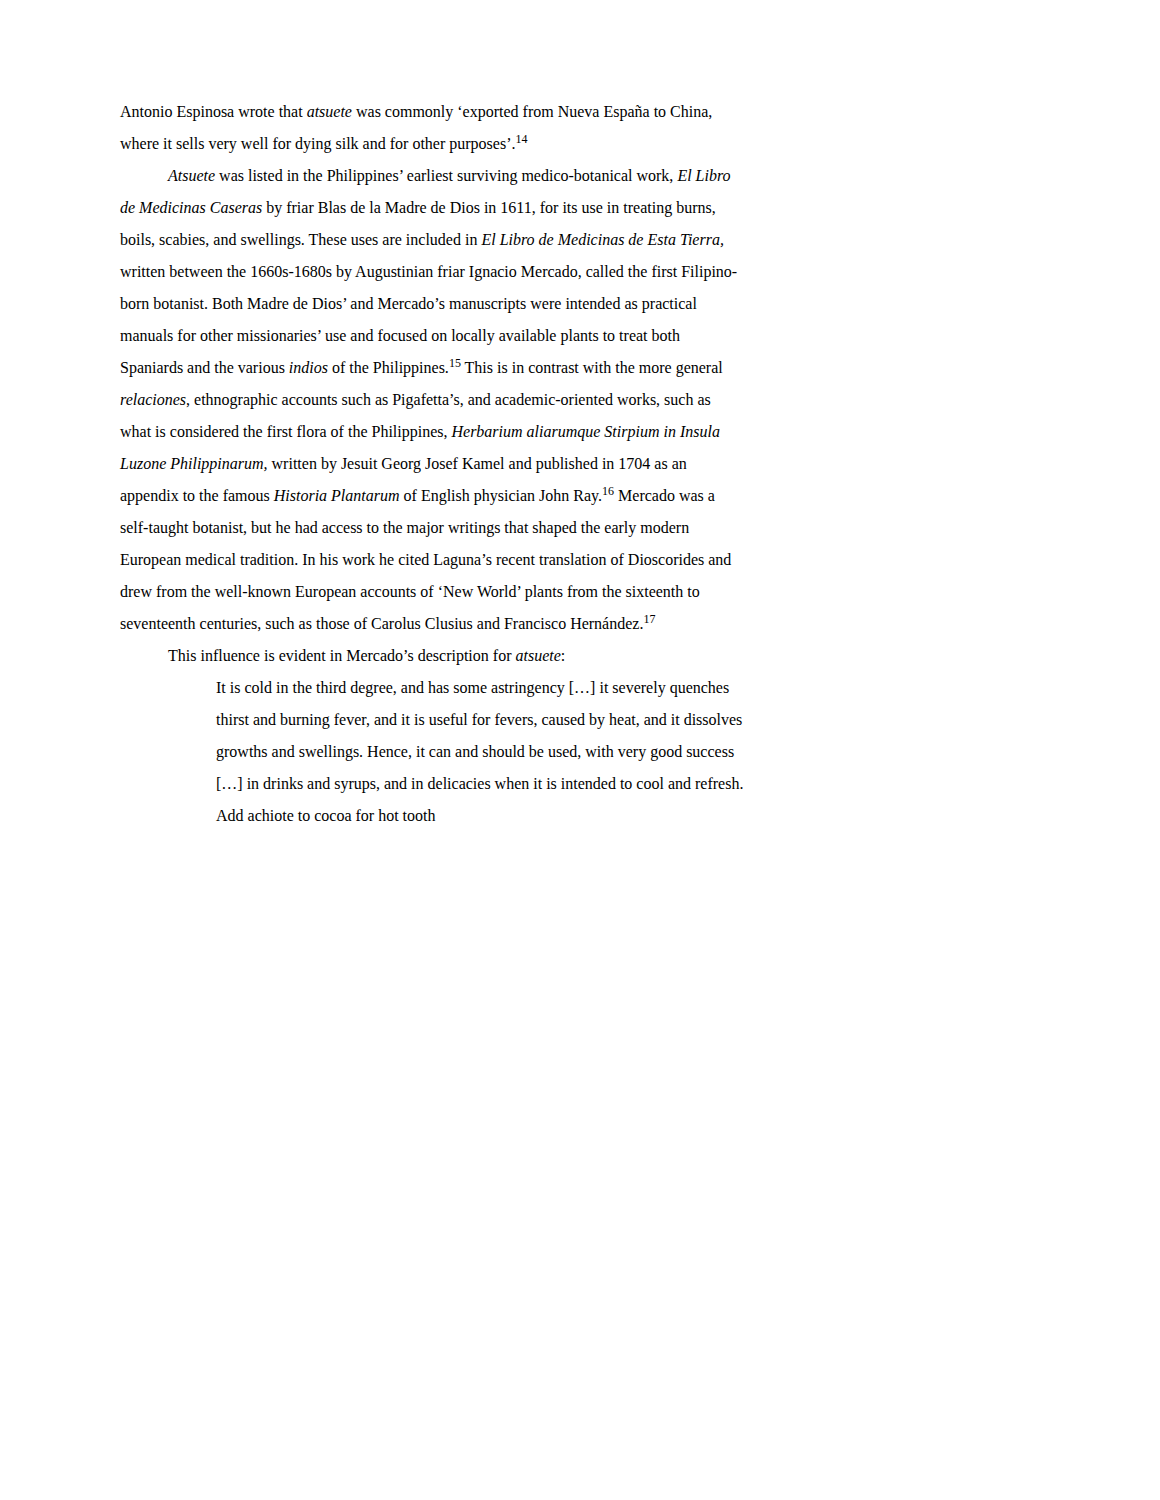Antonio Espinosa wrote that atsuete was commonly ‘exported from Nueva España to China, where it sells very well for dying silk and for other purposes’.14
Atsuete was listed in the Philippines’ earliest surviving medico-botanical work, El Libro de Medicinas Caseras by friar Blas de la Madre de Dios in 1611, for its use in treating burns, boils, scabies, and swellings. These uses are included in El Libro de Medicinas de Esta Tierra, written between the 1660s-1680s by Augustinian friar Ignacio Mercado, called the first Filipino-born botanist. Both Madre de Dios’ and Mercado’s manuscripts were intended as practical manuals for other missionaries’ use and focused on locally available plants to treat both Spaniards and the various indios of the Philippines.15 This is in contrast with the more general relaciones, ethnographic accounts such as Pigafetta’s, and academic-oriented works, such as what is considered the first flora of the Philippines, Herbarium aliarumque Stirpium in Insula Luzone Philippinarum, written by Jesuit Georg Josef Kamel and published in 1704 as an appendix to the famous Historia Plantarum of English physician John Ray.16 Mercado was a self-taught botanist, but he had access to the major writings that shaped the early modern European medical tradition. In his work he cited Laguna’s recent translation of Dioscorides and drew from the well-known European accounts of ‘New World’ plants from the sixteenth to seventeenth centuries, such as those of Carolus Clusius and Francisco Hernández.17
This influence is evident in Mercado’s description for atsuete:
It is cold in the third degree, and has some astringency […] it severely quenches thirst and burning fever, and it is useful for fevers, caused by heat, and it dissolves growths and swellings. Hence, it can and should be used, with very good success […] in drinks and syrups, and in delicacies when it is intended to cool and refresh. Add achiote to cocoa for hot tooth